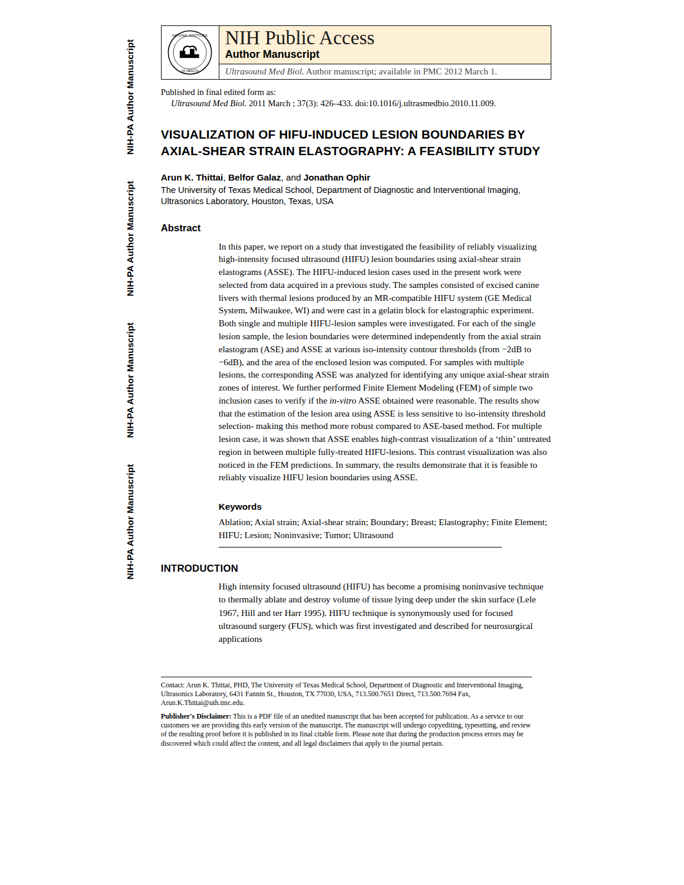NIH-PA Author Manuscript NIH-PA Author Manuscript NIH-PA Author Manuscript NIH-PA Author Manuscript
NATIONAL INSTITUTES OF HEALTH
NIH Public Access
Author Manuscript
Ultrasound Med Biol. Author manuscript; available in PMC 2012 March 1.
Published in final edited form as:
Ultrasound Med Biol. 2011 March ; 37(3): 426–433. doi:10.1016/j.ultrasmedbio.2010.11.009.
Visualization of HIFU-induced lesion boundaries by axial-shear strain elastography: A feasibility study
Arun K. Thittai, Belfor Galaz, and Jonathan Ophir
The University of Texas Medical School, Department of Diagnostic and Interventional Imaging,
Ultrasonics Laboratory, Houston, Texas, USA
Abstract
In this paper, we report on a study that investigated the feasibility of reliably visualizing high-intensity focused ultrasound (HIFU) lesion boundaries using axial-shear strain elastograms (ASSE). The HIFU-induced lesion cases used in the present work were selected from data acquired in a previous study. The samples consisted of excised canine livers with thermal lesions produced by an MR-compatible HIFU system (GE Medical System, Milwaukee, WI) and were cast in a gelatin block for elastographic experiment. Both single and multiple HIFU-lesion samples were investigated. For each of the single lesion sample, the lesion boundaries were determined independently from the axial strain elastogram (ASE) and ASSE at various iso-intensity contour thresholds (from −2dB to −6dB), and the area of the enclosed lesion was computed. For samples with multiple lesions, the corresponding ASSE was analyzed for identifying any unique axial-shear strain zones of interest. We further performed Finite Element Modeling (FEM) of simple two inclusion cases to verify if the in-vitro ASSE obtained were reasonable. The results show that the estimation of the lesion area using ASSE is less sensitive to iso-intensity threshold selection- making this method more robust compared to ASE-based method. For multiple lesion case, it was shown that ASSE enables high-contrast visualization of a ‘thin’ untreated region in between multiple fully-treated HIFU-lesions. This contrast visualization was also noticed in the FEM predictions. In summary, the results demonstrate that it is feasible to reliably visualize HIFU lesion boundaries using ASSE.
Keywords
Ablation; Axial strain; Axial-shear strain; Boundary; Breast; Elastography; Finite Element; HIFU; Lesion; Noninvasive; Tumor; Ultrasound
INTRODUCTION
High intensity focused ultrasound (HIFU) has become a promising noninvasive technique to thermally ablate and destroy volume of tissue lying deep under the skin surface (Lele 1967, Hill and ter Harr 1995). HIFU technique is synonymously used for focused ultrasound surgery (FUS), which was first investigated and described for neurosurgical applications
Contact: Arun K. Thittai, PHD, The University of Texas Medical School, Department of Diagnostic and Interventional Imaging, Ultrasonics Laboratory, 6431 Fannin St., Houston, TX 77030, USA, 713.500.7651 Direct, 713.500.7694 Fax, Arun.K.Thittai@uth.tmc.edu.
Publisher's Disclaimer: This is a PDF file of an unedited manuscript that has been accepted for publication. As a service to our customers we are providing this early version of the manuscript. The manuscript will undergo copyediting, typesetting, and review of the resulting proof before it is published in its final citable form. Please note that during the production process errors may be discovered which could affect the content, and all legal disclaimers that apply to the journal pertain.